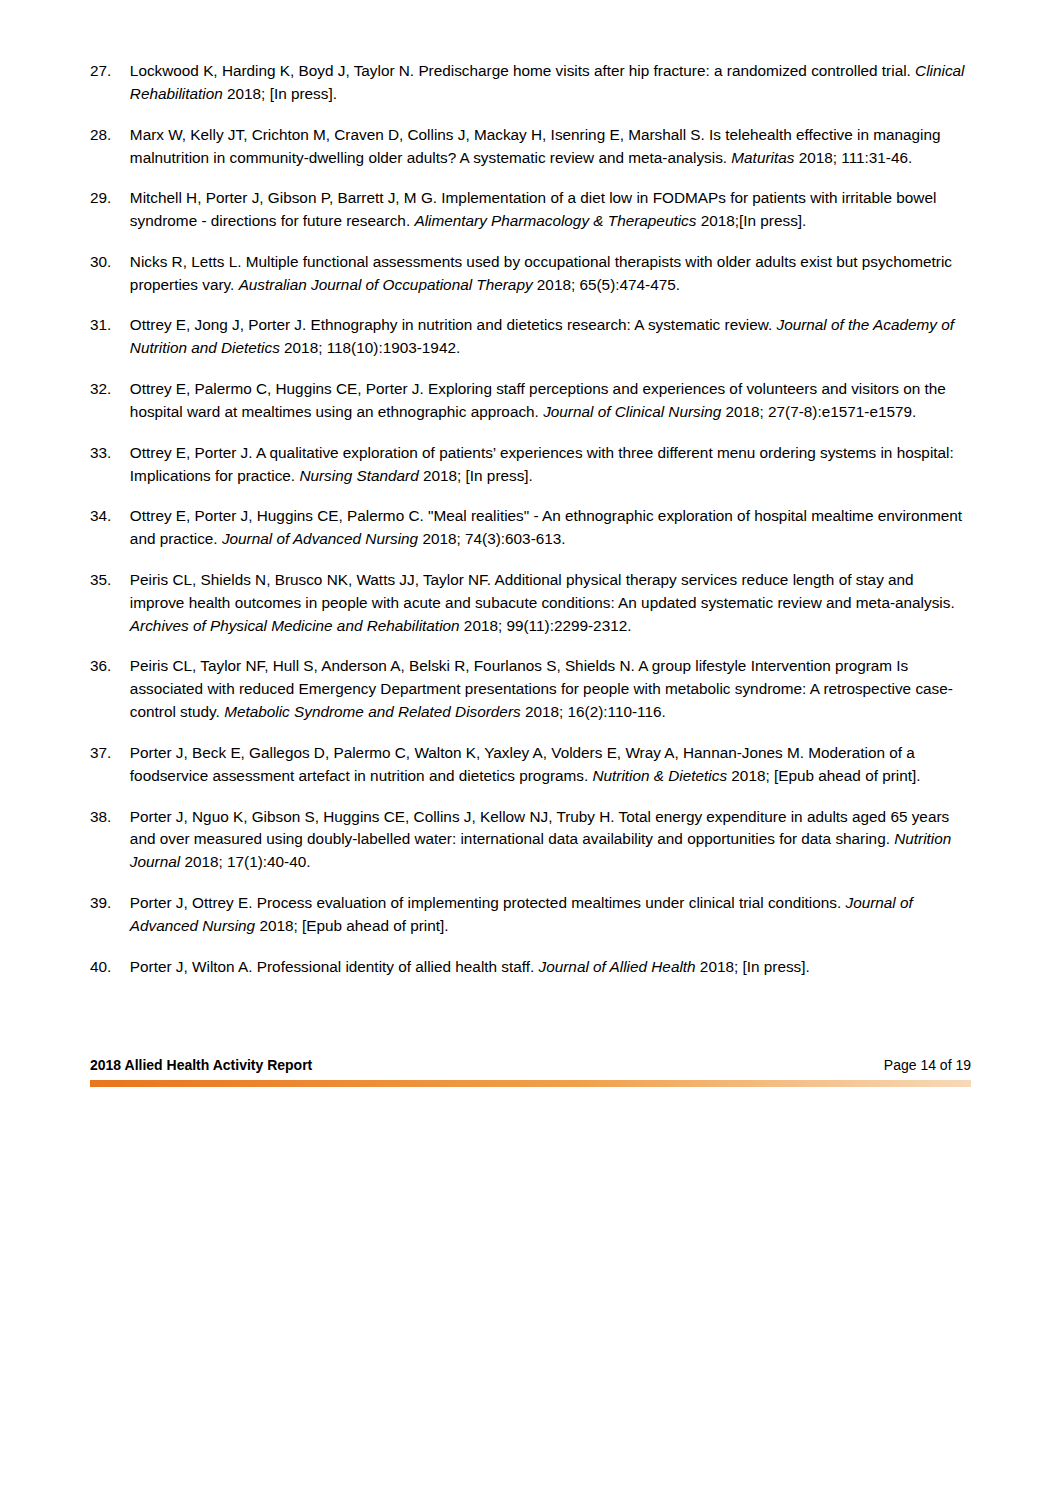Lockwood K, Harding K, Boyd J, Taylor N. Predischarge home visits after hip fracture: a randomized controlled trial. Clinical Rehabilitation 2018; [In press].
Marx W, Kelly JT, Crichton M, Craven D, Collins J, Mackay H, Isenring E, Marshall S. Is telehealth effective in managing malnutrition in community-dwelling older adults? A systematic review and meta-analysis. Maturitas 2018; 111:31-46.
Mitchell H, Porter J, Gibson P, Barrett J, M G. Implementation of a diet low in FODMAPs for patients with irritable bowel syndrome - directions for future research. Alimentary Pharmacology & Therapeutics 2018;[In press].
Nicks R, Letts L. Multiple functional assessments used by occupational therapists with older adults exist but psychometric properties vary. Australian Journal of Occupational Therapy 2018; 65(5):474-475.
Ottrey E, Jong J, Porter J. Ethnography in nutrition and dietetics research: A systematic review. Journal of the Academy of Nutrition and Dietetics 2018; 118(10):1903-1942.
Ottrey E, Palermo C, Huggins CE, Porter J. Exploring staff perceptions and experiences of volunteers and visitors on the hospital ward at mealtimes using an ethnographic approach. Journal of Clinical Nursing 2018; 27(7-8):e1571-e1579.
Ottrey E, Porter J. A qualitative exploration of patients’ experiences with three different menu ordering systems in hospital: Implications for practice. Nursing Standard 2018; [In press].
Ottrey E, Porter J, Huggins CE, Palermo C. "Meal realities" - An ethnographic exploration of hospital mealtime environment and practice. Journal of Advanced Nursing 2018; 74(3):603-613.
Peiris CL, Shields N, Brusco NK, Watts JJ, Taylor NF. Additional physical therapy services reduce length of stay and improve health outcomes in people with acute and subacute conditions: An updated systematic review and meta-analysis. Archives of Physical Medicine and Rehabilitation 2018; 99(11):2299-2312.
Peiris CL, Taylor NF, Hull S, Anderson A, Belski R, Fourlanos S, Shields N. A group lifestyle Intervention program Is associated with reduced Emergency Department presentations for people with metabolic syndrome: A retrospective case-control study. Metabolic Syndrome and Related Disorders 2018; 16(2):110-116.
Porter J, Beck E, Gallegos D, Palermo C, Walton K, Yaxley A, Volders E, Wray A, Hannan-Jones M. Moderation of a foodservice assessment artefact in nutrition and dietetics programs. Nutrition & Dietetics 2018; [Epub ahead of print].
Porter J, Nguo K, Gibson S, Huggins CE, Collins J, Kellow NJ, Truby H. Total energy expenditure in adults aged 65 years and over measured using doubly-labelled water: international data availability and opportunities for data sharing. Nutrition Journal 2018; 17(1):40-40.
Porter J, Ottrey E. Process evaluation of implementing protected mealtimes under clinical trial conditions. Journal of Advanced Nursing 2018; [Epub ahead of print].
Porter J, Wilton A. Professional identity of allied health staff. Journal of Allied Health 2018; [In press].
2018 Allied Health Activity Report Page 14 of 19